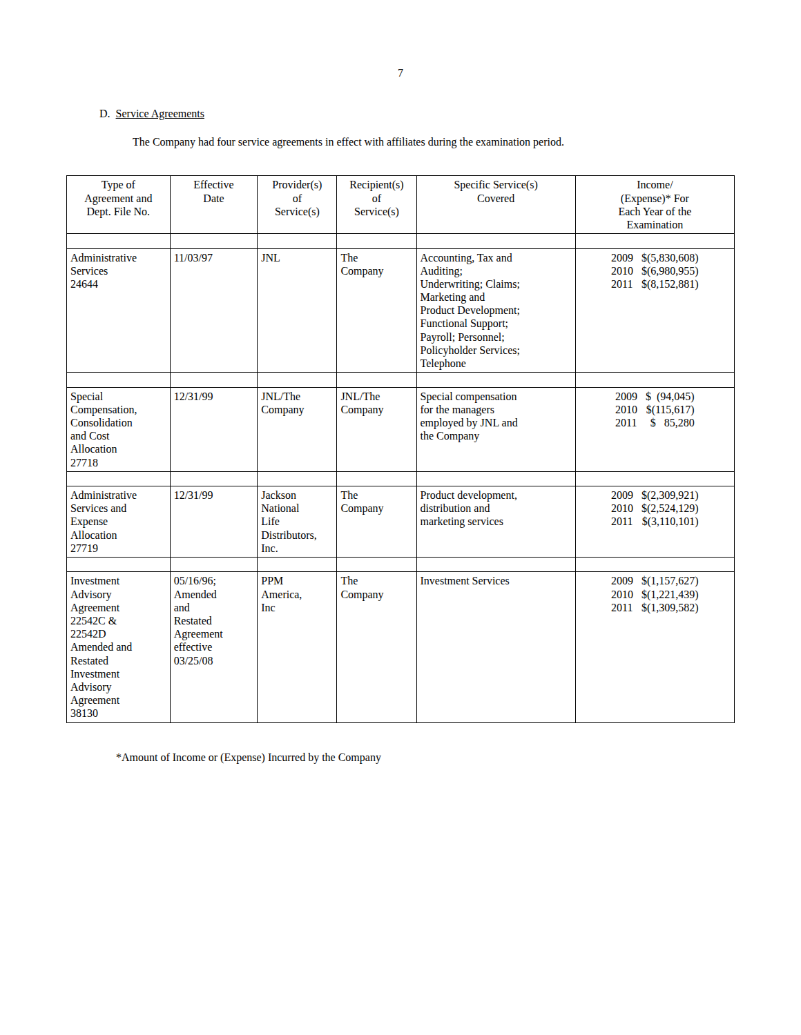7
D. Service Agreements
The Company had four service agreements in effect with affiliates during the examination period.
| Type of Agreement and Dept. File No. | Effective Date | Provider(s) of Service(s) | Recipient(s) of Service(s) | Specific Service(s) Covered | Income/ (Expense)* For Each Year of the Examination |
| --- | --- | --- | --- | --- | --- |
| Administrative Services 24644 | 11/03/97 | JNL | The Company | Accounting, Tax and Auditing; Underwriting; Claims; Marketing and Product Development; Functional Support; Payroll; Personnel; Policyholder Services; Telephone | / 2009 / $(5,830,608) / / 2010 / $(6,980,955) / / 2011 / $(8,152,881) / |
| Special Compensation, Consolidation and Cost Allocation 27718 | 12/31/99 | JNL/The Company | JNL/The Company | Special compensation for the managers employed by JNL and the Company | / 2009 / $ (94,045) / / 2010 / $(115,617) / / 2011 / $ 85,280 / |
| Administrative Services and Expense Allocation 27719 | 12/31/99 | Jackson National Life Distributors, Inc. | The Company | Product development, distribution and marketing services | / 2009 / $(2,309,921) / / 2010 / $(2,524,129) / / 2011 / $(3,110,101) / |
| Investment Advisory Agreement 22542C & 22542D Amended and Restated Investment Advisory Agreement 38130 | 05/16/96; Amended and Restated Agreement effective 03/25/08 | PPM America, Inc | The Company | Investment Services | / 2009 / $(1,157,627) / / 2010 / $(1,221,439) / / 2011 / $(1,309,582) / |
*Amount of Income or (Expense) Incurred by the Company